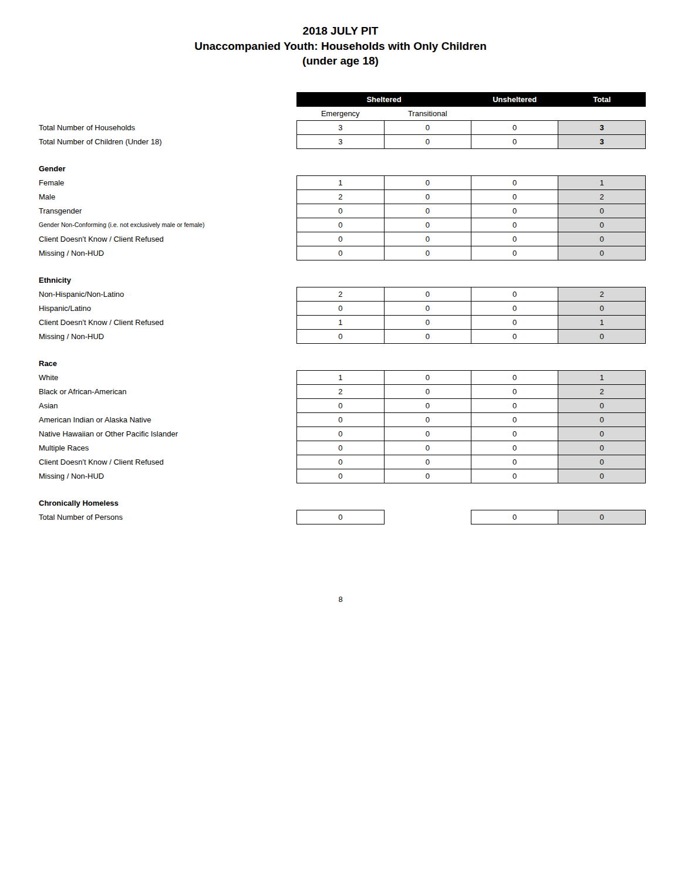2018 JULY PIT
Unaccompanied Youth: Households with Only Children
(under age 18)
| | Sheltered | Unsheltered | Total |
| --- | --- | --- | --- |
| | Emergency | Transitional | | |
| Total Number of Households | 3 | 0 | 0 | 3 |
| Total Number of Children (Under 18) | 3 | 0 | 0 | 3 |
| Gender |
| Female | 1 | 0 | 0 | 1 |
| Male | 2 | 0 | 0 | 2 |
| Transgender | 0 | 0 | 0 | 0 |
| Gender Non-Conforming (i.e. not exclusively male or female) | 0 | 0 | 0 | 0 |
| Client Doesn't Know / Client Refused | 0 | 0 | 0 | 0 |
| Missing / Non-HUD | 0 | 0 | 0 | 0 |
| Ethnicity |
| Non-Hispanic/Non-Latino | 2 | 0 | 0 | 2 |
| Hispanic/Latino | 0 | 0 | 0 | 0 |
| Client Doesn't Know / Client Refused | 1 | 0 | 0 | 1 |
| Missing / Non-HUD | 0 | 0 | 0 | 0 |
| Race |
| White | 1 | 0 | 0 | 1 |
| Black or African-American | 2 | 0 | 0 | 2 |
| Asian | 0 | 0 | 0 | 0 |
| American Indian or Alaska Native | 0 | 0 | 0 | 0 |
| Native Hawaiian or Other Pacific Islander | 0 | 0 | 0 | 0 |
| Multiple Races | 0 | 0 | 0 | 0 |
| Client Doesn't Know / Client Refused | 0 | 0 | 0 | 0 |
| Missing / Non-HUD | 0 | 0 | 0 | 0 |
| Chronically Homeless |
| Total Number of Persons | 0 | | 0 | 0 |
8